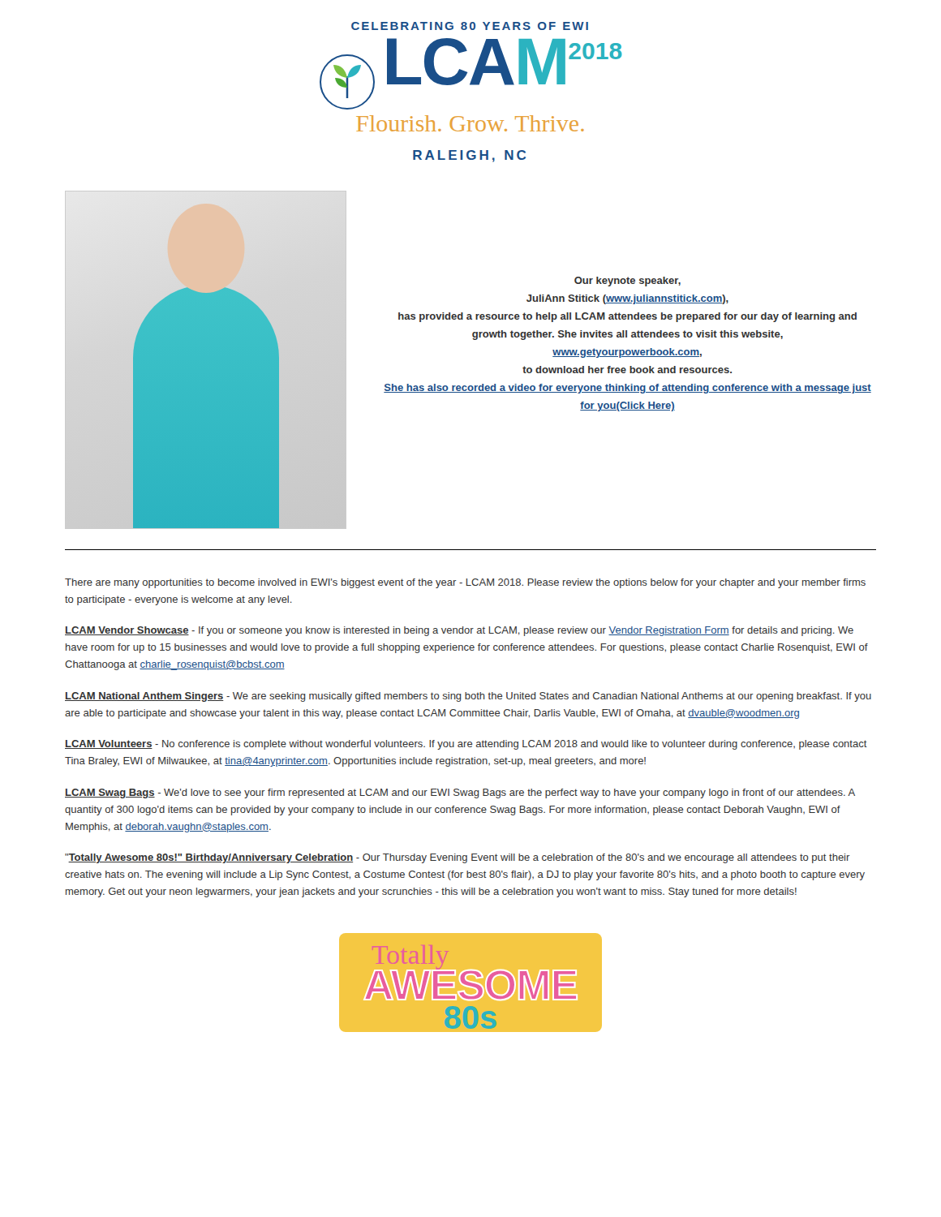CELEBRATING 80 YEARS OF EWI
LCAM 2018
Flourish. Grow. Thrive.
RALEIGH, NC
Our keynote speaker,
JuliAnn Stitick (www.juliannstitick.com),
has provided a resource to help all LCAM attendees be prepared for our day of learning and growth together. She invites all attendees to visit this website,
www.getyourpowerbook.com,
to download her free book and resources.
She has also recorded a video for everyone thinking of attending conference with a message just for you(Click Here)
There are many opportunities to become involved in EWI's biggest event of the year - LCAM 2018. Please review the options below for your chapter and your member firms to participate - everyone is welcome at any level.
LCAM Vendor Showcase - If you or someone you know is interested in being a vendor at LCAM, please review our Vendor Registration Form for details and pricing. We have room for up to 15 businesses and would love to provide a full shopping experience for conference attendees. For questions, please contact Charlie Rosenquist, EWI of Chattanooga at charlie_rosenquist@bcbst.com
LCAM National Anthem Singers - We are seeking musically gifted members to sing both the United States and Canadian National Anthems at our opening breakfast. If you are able to participate and showcase your talent in this way, please contact LCAM Committee Chair, Darlis Vauble, EWI of Omaha, at dvauble@woodmen.org
LCAM Volunteers - No conference is complete without wonderful volunteers. If you are attending LCAM 2018 and would like to volunteer during conference, please contact Tina Braley, EWI of Milwaukee, at tina@4anyprinter.com. Opportunities include registration, set-up, meal greeters, and more!
LCAM Swag Bags - We'd love to see your firm represented at LCAM and our EWI Swag Bags are the perfect way to have your company logo in front of our attendees. A quantity of 300 logo'd items can be provided by your company to include in our conference Swag Bags. For more information, please contact Deborah Vaughn, EWI of Memphis, at deborah.vaughn@staples.com.
"Totally Awesome 80s!" Birthday/Anniversary Celebration - Our Thursday Evening Event will be a celebration of the 80's and we encourage all attendees to put their creative hats on. The evening will include a Lip Sync Contest, a Costume Contest (for best 80's flair), a DJ to play your favorite 80's hits, and a photo booth to capture every memory. Get out your neon legwarmers, your jean jackets and your scrunchies - this will be a celebration you won't want to miss. Stay tuned for more details!
Totally
AWESOME
80s